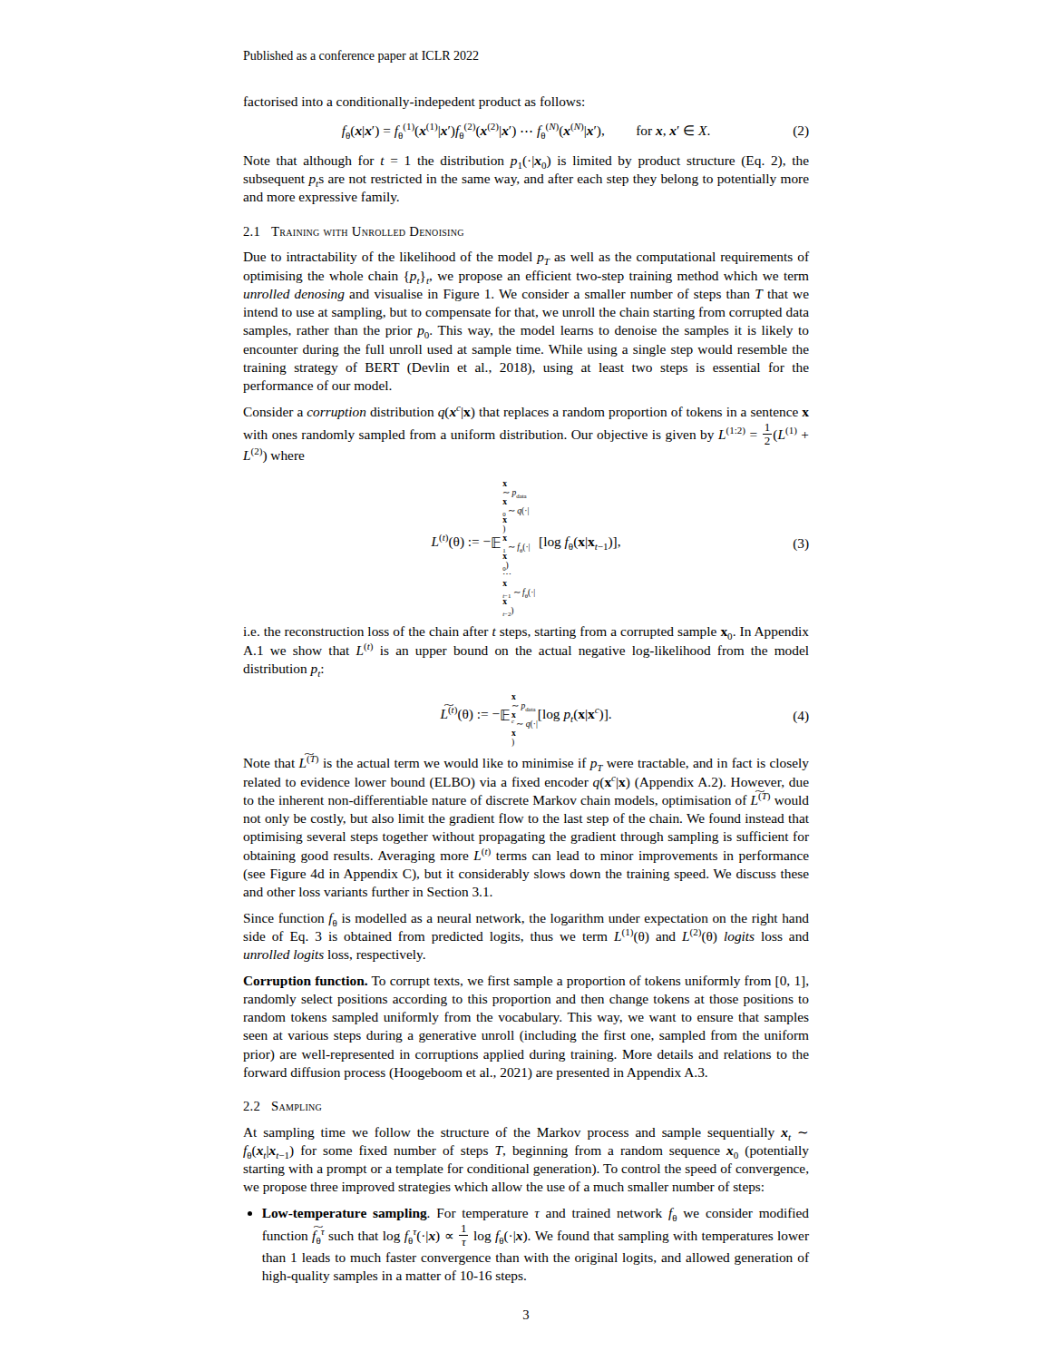Published as a conference paper at ICLR 2022
factorised into a conditionally-indepedent product as follows:
fθ(x|x′) = fθ(1)(x(1)|x′)fθ(2)(x(2)|x′) ⋯ fθ(N)(x(N)|x′), for x, x′ ∈ X. (2)
Note that although for t = 1 the distribution p1(·|x0) is limited by product structure (Eq. 2), the subsequent pts are not restricted in the same way, and after each step they belong to potentially more and more expressive family.
2.1 Training with Unrolled Denoising
Due to intractability of the likelihood of the model pT as well as the computational requirements of optimising the whole chain {pt}t, we propose an efficient two-step training method which we term unrolled denosing and visualise in Figure 1. We consider a smaller number of steps than T that we intend to use at sampling, but to compensate for that, we unroll the chain starting from corrupted data samples, rather than the prior p0. This way, the model learns to denoise the samples it is likely to encounter during the full unroll used at sample time. While using a single step would resemble the training strategy of BERT (Devlin et al., 2018), using at least two steps is essential for the performance of our model.
Consider a corruption distribution q(xc|x) that replaces a random proportion of tokens in a sentence x with ones randomly sampled from a uniform distribution. Our objective is given by L(1:2) = 12(L(1) + L(2)) where
L(t)(θ) := −𝔼x ∼ pdata x0 ∼ q(·|x) x1 ∼ fθ(·|x0)⋯xt−1 ∼ fθ(·|xt−2) [log fθ(x|xt−1)], (3)
i.e. the reconstruction loss of the chain after t steps, starting from a corrupted sample x0. In Appendix A.1 we show that L(t) is an upper bound on the actual negative log-likelihood from the model distribution pt:
L(t)(θ) := −𝔼x ∼ pdata xc ∼ q(·|x)[log pt(x|xc)]. (4)
Note that L(T) is the actual term we would like to minimise if pT were tractable, and in fact is closely related to evidence lower bound (ELBO) via a fixed encoder q(xc|x) (Appendix A.2). However, due to the inherent non-differentiable nature of discrete Markov chain models, optimisation of L(T) would not only be costly, but also limit the gradient flow to the last step of the chain. We found instead that optimising several steps together without propagating the gradient through sampling is sufficient for obtaining good results. Averaging more L(t) terms can lead to minor improvements in performance (see Figure 4d in Appendix C), but it considerably slows down the training speed. We discuss these and other loss variants further in Section 3.1.
Since function fθ is modelled as a neural network, the logarithm under expectation on the right hand side of Eq. 3 is obtained from predicted logits, thus we term L(1)(θ) and L(2)(θ) logits loss and unrolled logits loss, respectively.
Corruption function. To corrupt texts, we first sample a proportion of tokens uniformly from [0, 1], randomly select positions according to this proportion and then change tokens at those positions to random tokens sampled uniformly from the vocabulary. This way, we want to ensure that samples seen at various steps during a generative unroll (including the first one, sampled from the uniform prior) are well-represented in corruptions applied during training. More details and relations to the forward diffusion process (Hoogeboom et al., 2021) are presented in Appendix A.3.
2.2 Sampling
At sampling time we follow the structure of the Markov process and sample sequentially xt ∼ fθ(xt|xt−1) for some fixed number of steps T, beginning from a random sequence x0 (potentially starting with a prompt or a template for conditional generation). To control the speed of convergence, we propose three improved strategies which allow the use of a much smaller number of steps:
Low-temperature sampling. For temperature τ and trained network fθ we consider modified function fθτ such that log fθτ(·|x) ∝ 1 τ log fθ(·|x). We found that sampling with temperatures lower than 1 leads to much faster convergence than with the original logits, and allowed generation of high-quality samples in a matter of 10-16 steps.
3